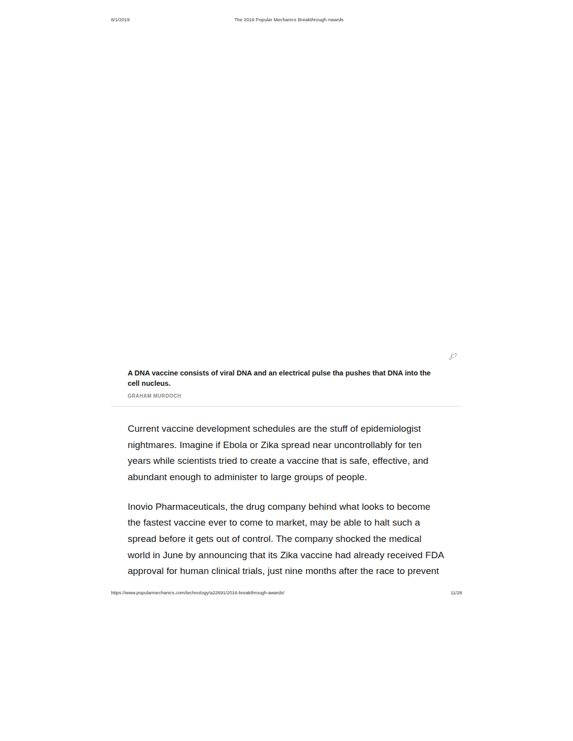8/1/2019 The 2016 Popular Mechanics Breakthrough Awards
℘
A DNA vaccine consists of viral DNA and an electrical pulse tha pushes that DNA into the cell nucleus.
Graham Murdoch
Current vaccine development schedules are the stuff of epidemiologist nightmares. Imagine if Ebola or Zika spread near uncontrollably for ten years while scientists tried to create a vaccine that is safe, effective, and abundant enough to administer to large groups of people.
Inovio Pharmaceuticals, the drug company behind what looks to become the fastest vaccine ever to come to market, may be able to halt such a spread before it gets out of control. The company shocked the medical world in June by announcing that its Zika vaccine had already received FDA approval for human clinical trials, just nine months after the race to prevent
https://www.popularmechanics.com/technology/a22691/2016-breakthrough-awards/ 11/28